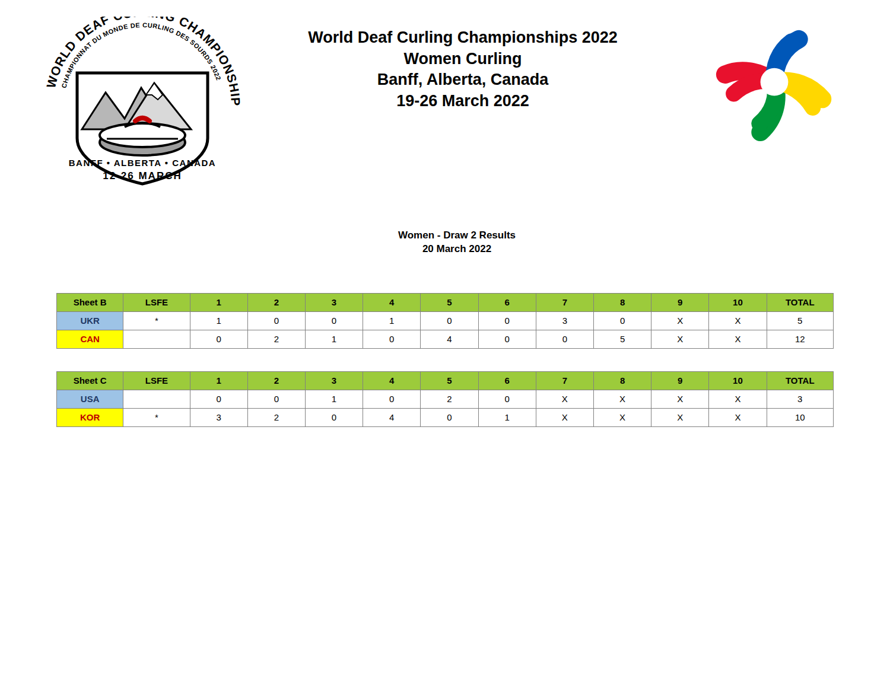WORLD DEAF CURLING CHAMPIONSHIPS CHAMPIONNAT DU MONDE DE CURLING DES SOURDS 2022 BANFF • ALBERTA • CANADA 12-26 MARCH
World Deaf Curling Championships 2022 Women Curling Banff, Alberta, Canada 19-26 March 2022
Women - Draw 2 Results
20 March 2022
| Sheet B | LSFE | 1 | 2 | 3 | 4 | 5 | 6 | 7 | 8 | 9 | 10 | TOTAL |
| --- | --- | --- | --- | --- | --- | --- | --- | --- | --- | --- | --- | --- |
| UKR | * | 1 | 0 | 0 | 1 | 0 | 0 | 3 | 0 | X | X | 5 |
| CAN | | 0 | 2 | 1 | 0 | 4 | 0 | 0 | 5 | X | X | 12 |
| Sheet C | LSFE | 1 | 2 | 3 | 4 | 5 | 6 | 7 | 8 | 9 | 10 | TOTAL |
| --- | --- | --- | --- | --- | --- | --- | --- | --- | --- | --- | --- | --- |
| USA | | 0 | 0 | 1 | 0 | 2 | 0 | X | X | X | X | 3 |
| KOR | * | 3 | 2 | 0 | 4 | 0 | 1 | X | X | X | X | 10 |